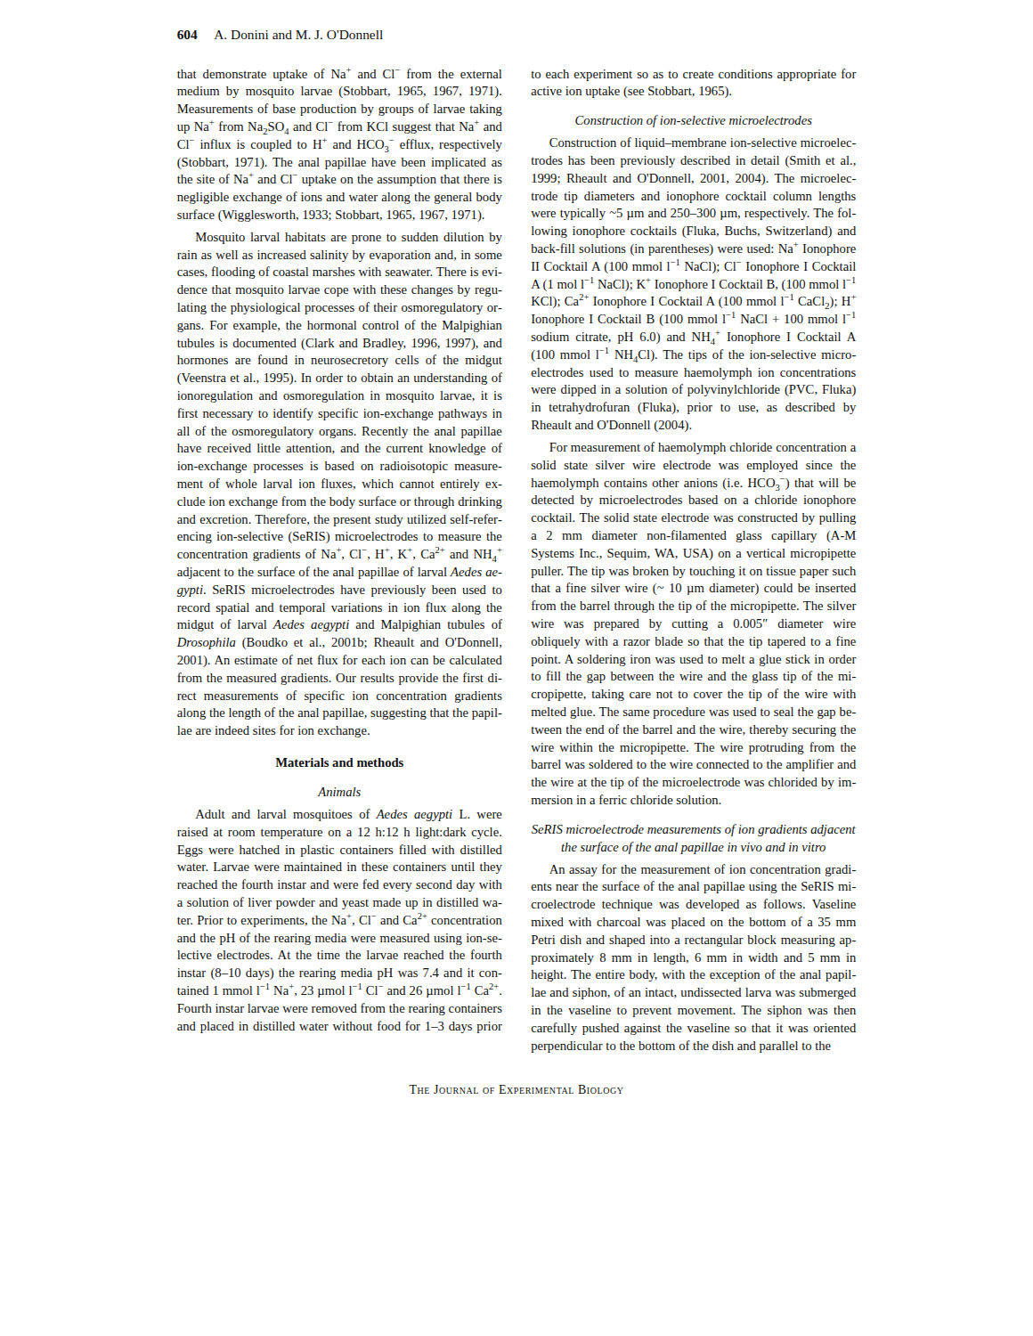604 A. Donini and M. J. O'Donnell
that demonstrate uptake of Na+ and Cl− from the external medium by mosquito larvae (Stobbart, 1965, 1967, 1971). Measurements of base production by groups of larvae taking up Na+ from Na2SO4 and Cl− from KCl suggest that Na+ and Cl− influx is coupled to H+ and HCO3− efflux, respectively (Stobbart, 1971). The anal papillae have been implicated as the site of Na+ and Cl− uptake on the assumption that there is negligible exchange of ions and water along the general body surface (Wigglesworth, 1933; Stobbart, 1965, 1967, 1971).
Mosquito larval habitats are prone to sudden dilution by rain as well as increased salinity by evaporation and, in some cases, flooding of coastal marshes with seawater. There is evidence that mosquito larvae cope with these changes by regulating the physiological processes of their osmoregulatory organs. For example, the hormonal control of the Malpighian tubules is documented (Clark and Bradley, 1996, 1997), and hormones are found in neurosecretory cells of the midgut (Veenstra et al., 1995). In order to obtain an understanding of ionoregulation and osmoregulation in mosquito larvae, it is first necessary to identify specific ion-exchange pathways in all of the osmoregulatory organs. Recently the anal papillae have received little attention, and the current knowledge of ion-exchange processes is based on radioisotopic measurement of whole larval ion fluxes, which cannot entirely exclude ion exchange from the body surface or through drinking and excretion. Therefore, the present study utilized self-referencing ion-selective (SeRIS) microelectrodes to measure the concentration gradients of Na+, Cl−, H+, K+, Ca2+ and NH4+ adjacent to the surface of the anal papillae of larval Aedes aegypti. SeRIS microelectrodes have previously been used to record spatial and temporal variations in ion flux along the midgut of larval Aedes aegypti and Malpighian tubules of Drosophila (Boudko et al., 2001b; Rheault and O'Donnell, 2001). An estimate of net flux for each ion can be calculated from the measured gradients. Our results provide the first direct measurements of specific ion concentration gradients along the length of the anal papillae, suggesting that the papillae are indeed sites for ion exchange.
Materials and methods
Animals
Adult and larval mosquitoes of Aedes aegypti L. were raised at room temperature on a 12 h:12 h light:dark cycle. Eggs were hatched in plastic containers filled with distilled water. Larvae were maintained in these containers until they reached the fourth instar and were fed every second day with a solution of liver powder and yeast made up in distilled water. Prior to experiments, the Na+, Cl− and Ca2+ concentration and the pH of the rearing media were measured using ion-selective electrodes. At the time the larvae reached the fourth instar (8–10 days) the rearing media pH was 7.4 and it contained 1 mmol l−1 Na+, 23 µmol l−1 Cl− and 26 µmol l−1 Ca2+. Fourth instar larvae were removed from the rearing containers and placed in distilled water without food for 1–3 days prior to each experiment so as to create conditions appropriate for active ion uptake (see Stobbart, 1965).
Construction of ion-selective microelectrodes
Construction of liquid–membrane ion-selective microelectrodes has been previously described in detail (Smith et al., 1999; Rheault and O'Donnell, 2001, 2004). The microelectrode tip diameters and ionophore cocktail column lengths were typically ~5 µm and 250–300 µm, respectively. The following ionophore cocktails (Fluka, Buchs, Switzerland) and back-fill solutions (in parentheses) were used: Na+ Ionophore II Cocktail A (100 mmol l−1 NaCl); Cl− Ionophore I Cocktail A (1 mol l−1 NaCl); K+ Ionophore I Cocktail B, (100 mmol l−1 KCl); Ca2+ Ionophore I Cocktail A (100 mmol l−1 CaCl2); H+ Ionophore I Cocktail B (100 mmol l−1 NaCl + 100 mmol l−1 sodium citrate, pH 6.0) and NH4+ Ionophore I Cocktail A (100 mmol l−1 NH4Cl). The tips of the ion-selective microelectrodes used to measure haemolymph ion concentrations were dipped in a solution of polyvinylchloride (PVC, Fluka) in tetrahydrofuran (Fluka), prior to use, as described by Rheault and O'Donnell (2004).
For measurement of haemolymph chloride concentration a solid state silver wire electrode was employed since the haemolymph contains other anions (i.e. HCO3−) that will be detected by microelectrodes based on a chloride ionophore cocktail. The solid state electrode was constructed by pulling a 2 mm diameter non-filamented glass capillary (A-M Systems Inc., Sequim, WA, USA) on a vertical micropipette puller. The tip was broken by touching it on tissue paper such that a fine silver wire (~ 10 µm diameter) could be inserted from the barrel through the tip of the micropipette. The silver wire was prepared by cutting a 0.005″ diameter wire obliquely with a razor blade so that the tip tapered to a fine point. A soldering iron was used to melt a glue stick in order to fill the gap between the wire and the glass tip of the micropipette, taking care not to cover the tip of the wire with melted glue. The same procedure was used to seal the gap between the end of the barrel and the wire, thereby securing the wire within the micropipette. The wire protruding from the barrel was soldered to the wire connected to the amplifier and the wire at the tip of the microelectrode was chlorided by immersion in a ferric chloride solution.
SeRIS microelectrode measurements of ion gradients adjacent the surface of the anal papillae in vivo and in vitro
An assay for the measurement of ion concentration gradients near the surface of the anal papillae using the SeRIS microelectrode technique was developed as follows. Vaseline mixed with charcoal was placed on the bottom of a 35 mm Petri dish and shaped into a rectangular block measuring approximately 8 mm in length, 6 mm in width and 5 mm in height. The entire body, with the exception of the anal papillae and siphon, of an intact, undissected larva was submerged in the vaseline to prevent movement. The siphon was then carefully pushed against the vaseline so that it was oriented perpendicular to the bottom of the dish and parallel to the
The Journal of Experimental Biology